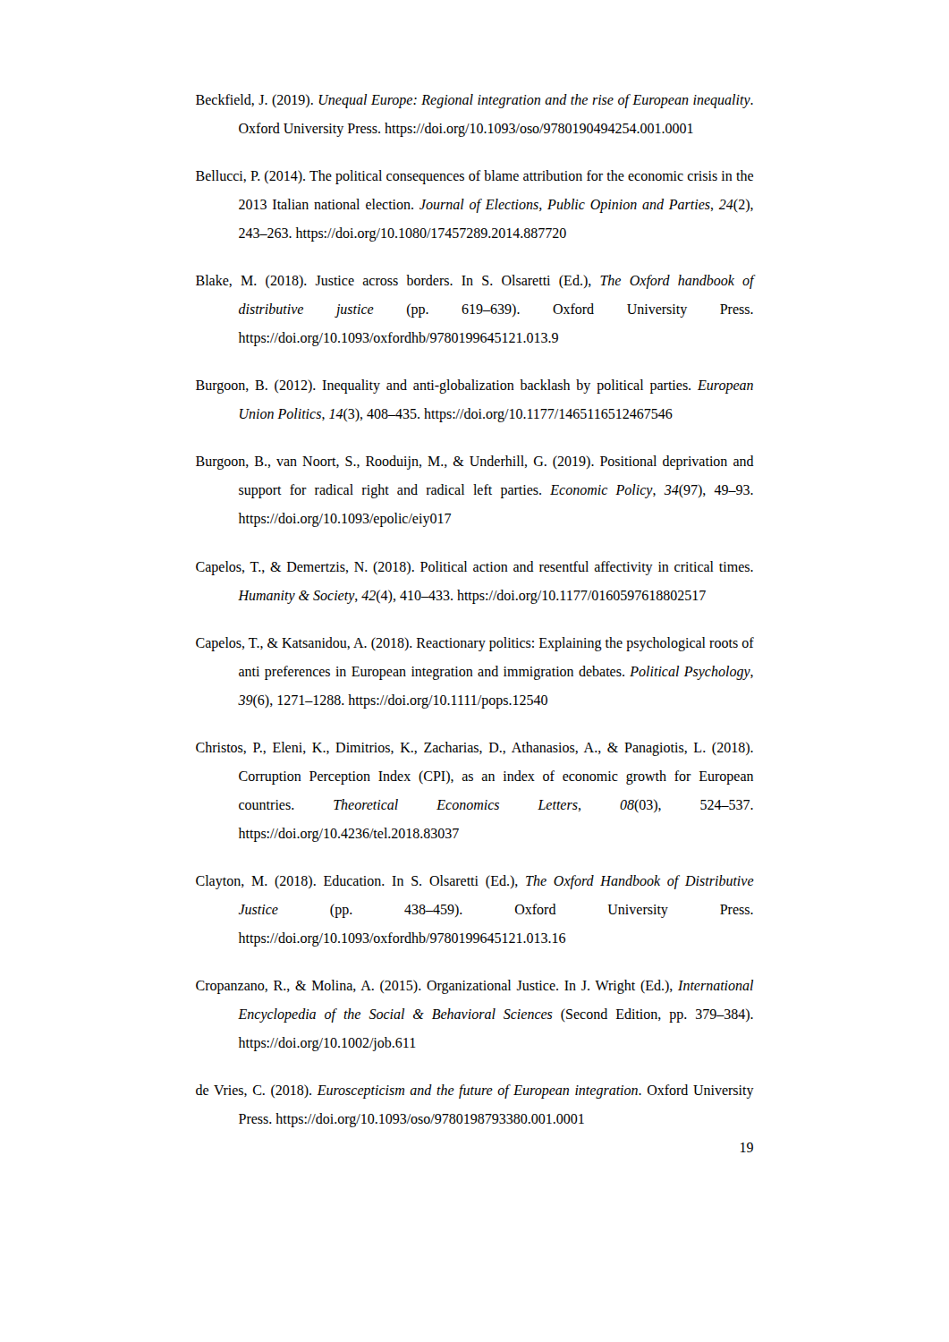Beckfield, J. (2019). Unequal Europe: Regional integration and the rise of European inequality. Oxford University Press. https://doi.org/10.1093/oso/9780190494254.001.0001
Bellucci, P. (2014). The political consequences of blame attribution for the economic crisis in the 2013 Italian national election. Journal of Elections, Public Opinion and Parties, 24(2), 243–263. https://doi.org/10.1080/17457289.2014.887720
Blake, M. (2018). Justice across borders. In S. Olsaretti (Ed.), The Oxford handbook of distributive justice (pp. 619–639). Oxford University Press. https://doi.org/10.1093/oxfordhb/9780199645121.013.9
Burgoon, B. (2012). Inequality and anti-globalization backlash by political parties. European Union Politics, 14(3), 408–435. https://doi.org/10.1177/1465116512467546
Burgoon, B., van Noort, S., Rooduijn, M., & Underhill, G. (2019). Positional deprivation and support for radical right and radical left parties. Economic Policy, 34(97), 49–93. https://doi.org/10.1093/epolic/eiy017
Capelos, T., & Demertzis, N. (2018). Political action and resentful affectivity in critical times. Humanity & Society, 42(4), 410–433. https://doi.org/10.1177/0160597618802517
Capelos, T., & Katsanidou, A. (2018). Reactionary politics: Explaining the psychological roots of anti preferences in European integration and immigration debates. Political Psychology, 39(6), 1271–1288. https://doi.org/10.1111/pops.12540
Christos, P., Eleni, K., Dimitrios, K., Zacharias, D., Athanasios, A., & Panagiotis, L. (2018). Corruption Perception Index (CPI), as an index of economic growth for European countries. Theoretical Economics Letters, 08(03), 524–537. https://doi.org/10.4236/tel.2018.83037
Clayton, M. (2018). Education. In S. Olsaretti (Ed.), The Oxford Handbook of Distributive Justice (pp. 438–459). Oxford University Press. https://doi.org/10.1093/oxfordhb/9780199645121.013.16
Cropanzano, R., & Molina, A. (2015). Organizational Justice. In J. Wright (Ed.), International Encyclopedia of the Social & Behavioral Sciences (Second Edition, pp. 379–384). https://doi.org/10.1002/job.611
de Vries, C. (2018). Euroscepticism and the future of European integration. Oxford University Press. https://doi.org/10.1093/oso/9780198793380.001.0001
19